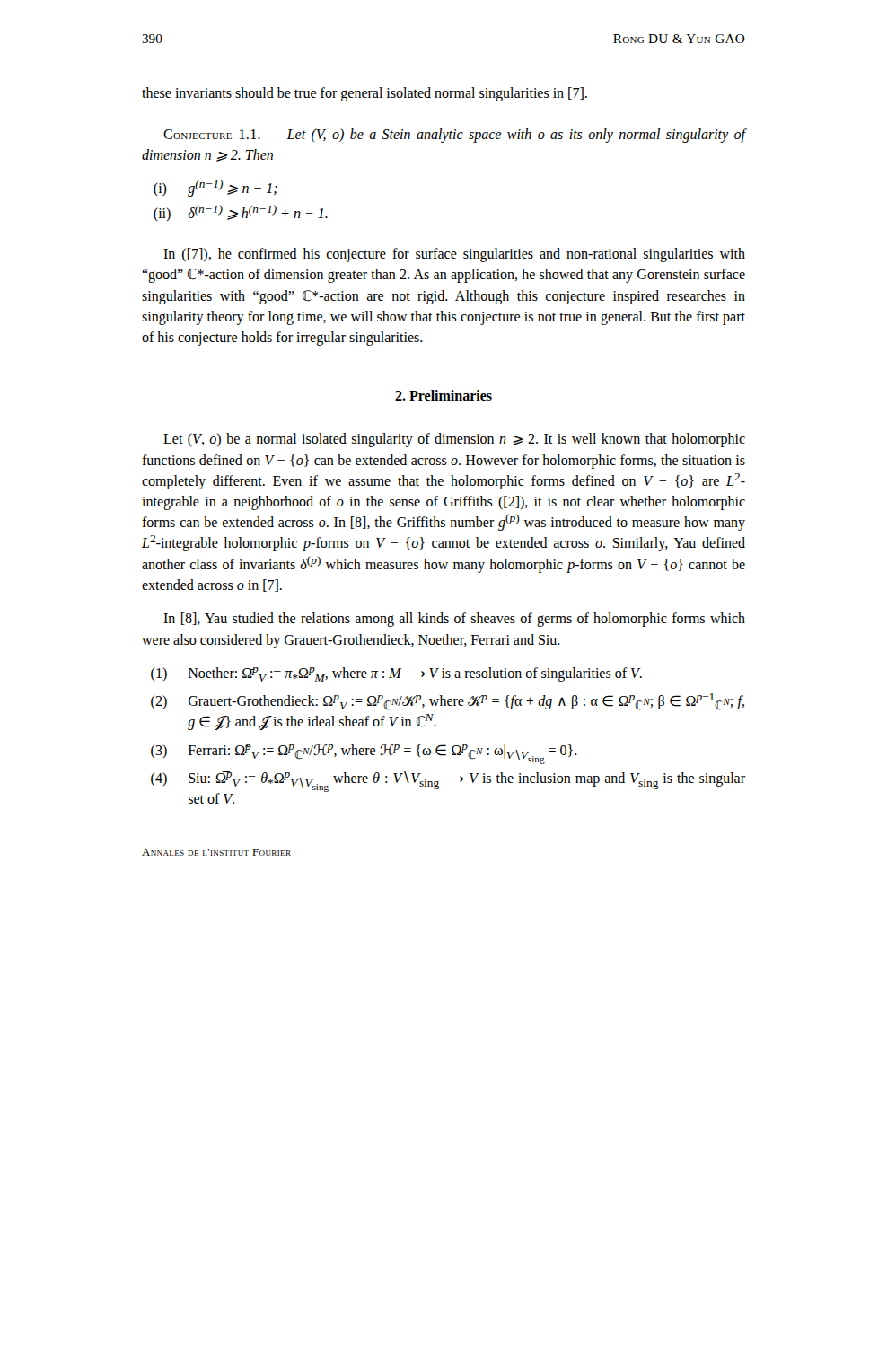390 Rong DU & Yun GAO
these invariants should be true for general isolated normal singularities in [7].
Conjecture 1.1. — Let (V, o) be a Stein analytic space with o as its only normal singularity of dimension n ⩾ 2. Then
(i) g(n−1) ⩾ n − 1;
(ii) δ(n−1) ⩾ h(n−1) + n − 1.
In ([7]), he confirmed his conjecture for surface singularities and non-rational singularities with “good” ℂ*-action of dimension greater than 2. As an application, he showed that any Gorenstein surface singularities with “good” ℂ*-action are not rigid. Although this conjecture inspired researches in singularity theory for long time, we will show that this conjecture is not true in general. But the first part of his conjecture holds for irregular singularities.
2. Preliminaries
Let (V, o) be a normal isolated singularity of dimension n ⩾ 2. It is well known that holomorphic functions defined on V − {o} can be extended across o. However for holomorphic forms, the situation is completely different. Even if we assume that the holomorphic forms defined on V − {o} are L2-integrable in a neighborhood of o in the sense of Griffiths ([2]), it is not clear whether holomorphic forms can be extended across o. In [8], the Griffiths number g(p) was introduced to measure how many L2-integrable holomorphic p-forms on V − {o} cannot be extended across o. Similarly, Yau defined another class of invariants δ(p) which measures how many holomorphic p-forms on V − {o} cannot be extended across o in [7].
In [8], Yau studied the relations among all kinds of sheaves of germs of holomorphic forms which were also considered by Grauert-Grothendieck, Noether, Ferrari and Siu.
(1) Noether: Ω̄pV := π*ΩpM, where π : M ⟶ V is a resolution of singularities of V.
(2) Grauert-Grothendieck: ΩpV := ΩpℂN/𝒦p, where 𝒦p = {fα + dg ∧ β : α ∈ ΩpℂN; β ∈ Ωp−1ℂN; f, g ∈ 𝒥} and 𝒥 is the ideal sheaf of V in ℂN.
(3) Ferrari: Ω̃pV := ΩpℂN/ℋp, where ℋp = {ω ∈ ΩpℂN : ω|V∖Vsing = 0}.
(4) Siu: Ω̿pV := θ*ΩpV∖Vsing where θ : V∖Vsing ⟶ V is the inclusion map and Vsing is the singular set of V.
Annales de l'institut Fourier